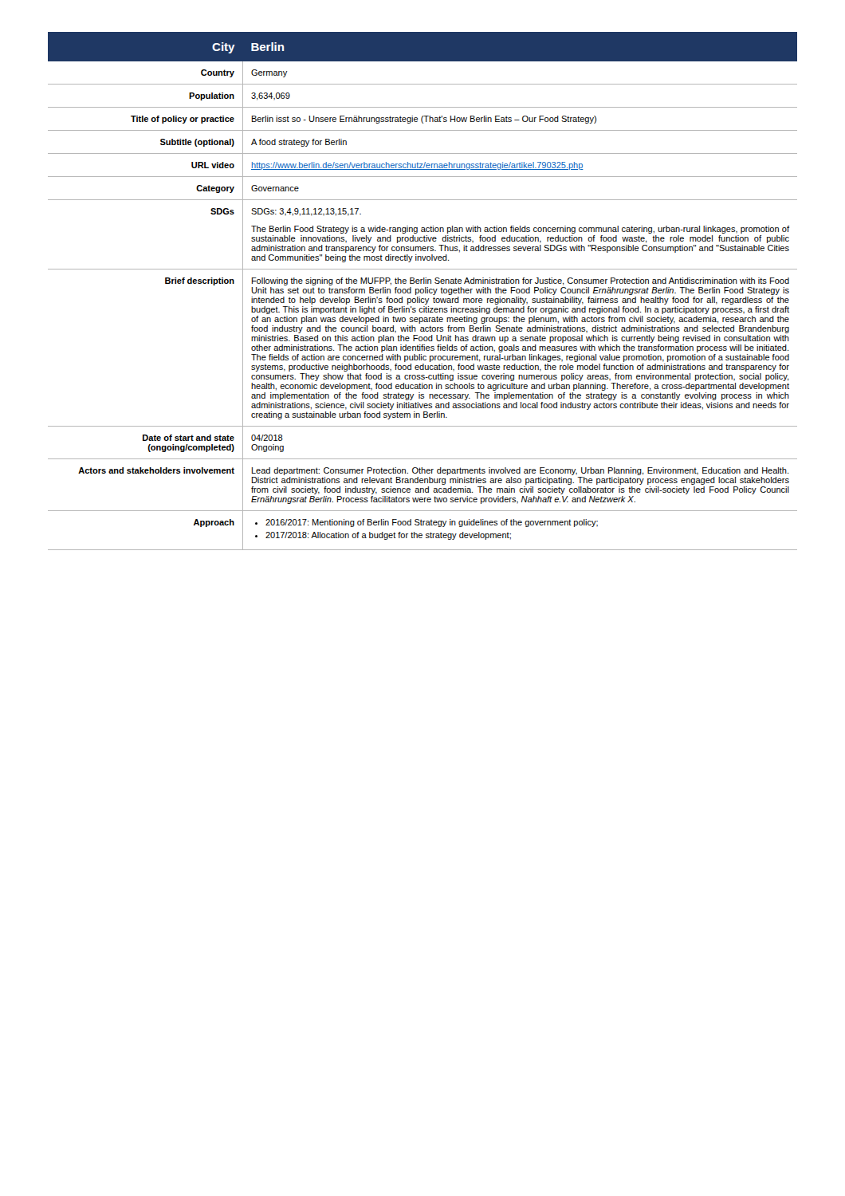| City | Berlin |
| --- | --- |
| Country | Germany |
| Population | 3,634,069 |
| Title of policy or practice | Berlin isst so - Unsere Ernährungsstrategie (That's How Berlin Eats – Our Food Strategy) |
| Subtitle (optional) | A food strategy for Berlin |
| URL video | https://www.berlin.de/sen/verbraucherschutz/ernaehrungsstrategie/artikel.790325.php |
| Category | Governance |
| SDGs | SDGs: 3,4,9,11,12,13,15,17. The Berlin Food Strategy is a wide-ranging action plan with action fields concerning communal catering, urban-rural linkages, promotion of sustainable innovations, lively and productive districts, food education, reduction of food waste, the role model function of public administration and transparency for consumers. Thus, it addresses several SDGs with "Responsible Consumption" and "Sustainable Cities and Communities" being the most directly involved. |
| Brief description | Following the signing of the MUFPP, the Berlin Senate Administration for Justice, Consumer Protection and Antidiscrimination with its Food Unit has set out to transform Berlin food policy together with the Food Policy Council Ernährungsrat Berlin . The Berlin Food Strategy is intended to help develop Berlin's food policy toward more regionality, sustainability, fairness and healthy food for all, regardless of the budget. This is important in light of Berlin's citizens increasing demand for organic and regional food. In a participatory process, a first draft of an action plan was developed in two separate meeting groups: the plenum, with actors from civil society, academia, research and the food industry and the council board, with actors from Berlin Senate administrations, district administrations and selected Brandenburg ministries. Based on this action plan the Food Unit has drawn up a senate proposal which is currently being revised in consultation with other administrations. The action plan identifies fields of action, goals and measures with which the transformation process will be initiated. The fields of action are concerned with public procurement, rural-urban linkages, regional value promotion, promotion of a sustainable food systems, productive neighborhoods, food education, food waste reduction, the role model function of administrations and transparency for consumers. They show that food is a cross-cutting issue covering numerous policy areas, from environmental protection, social policy, health, economic development, food education in schools to agriculture and urban planning. Therefore, a cross-departmental development and implementation of the food strategy is necessary. The implementation of the strategy is a constantly evolving process in which administrations, science, civil society initiatives and associations and local food industry actors contribute their ideas, visions and needs for creating a sustainable urban food system in Berlin. |
| Date of start and state (ongoing/completed) | 04/2018 Ongoing |
| Actors and stakeholders involvement | Lead department: Consumer Protection. Other departments involved are Economy, Urban Planning, Environment, Education and Health. District administrations and relevant Brandenburg ministries are also participating. The participatory process engaged local stakeholders from civil society, food industry, science and academia. The main civil society collaborator is the civil-society led Food Policy Council Ernährungsrat Berlin . Process facilitators were two service providers, Nahhaft e.V. and Netzwerk X . |
| Approach | 2016/2017: Mentioning of Berlin Food Strategy in guidelines of the government policy; 2017/2018: Allocation of a budget for the strategy development; |